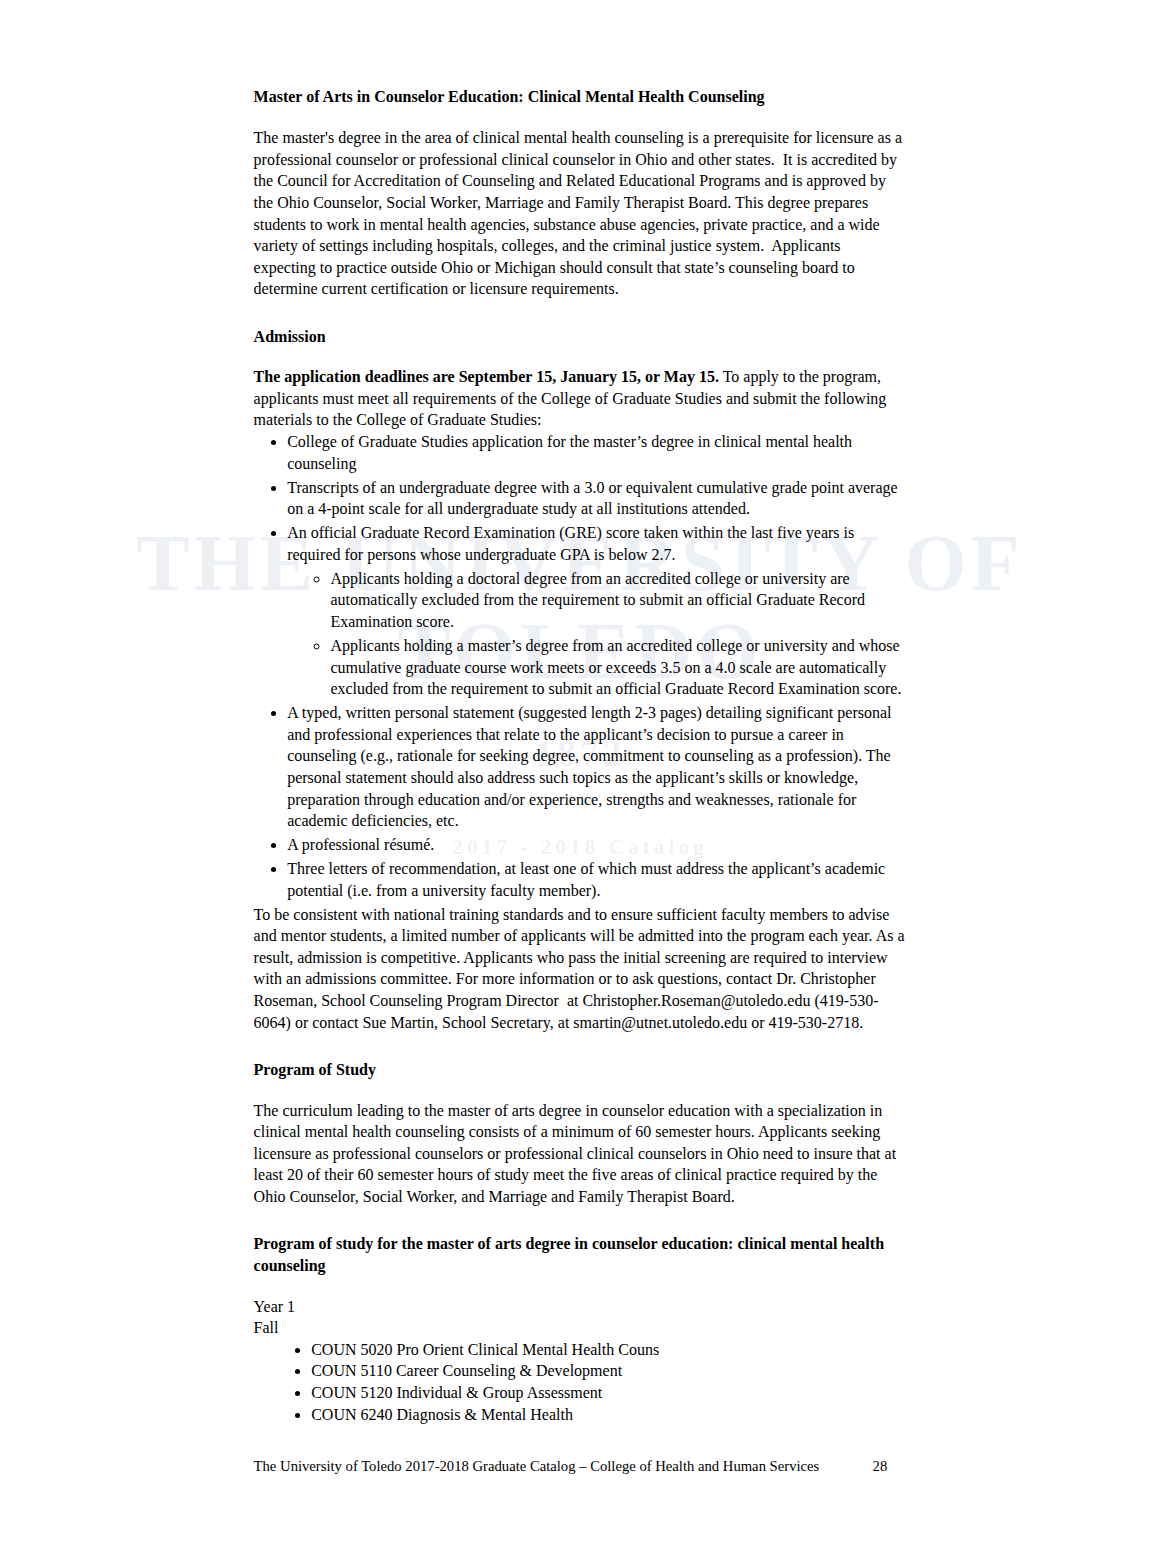THE UNIVERSITY OF
TOLEDO
1872
2017 - 2018 Catalog
Master of Arts in Counselor Education: Clinical Mental Health Counseling
The master's degree in the area of clinical mental health counseling is a prerequisite for licensure as a professional counselor or professional clinical counselor in Ohio and other states. It is accredited by the Council for Accreditation of Counseling and Related Educational Programs and is approved by the Ohio Counselor, Social Worker, Marriage and Family Therapist Board. This degree prepares students to work in mental health agencies, substance abuse agencies, private practice, and a wide variety of settings including hospitals, colleges, and the criminal justice system. Applicants expecting to practice outside Ohio or Michigan should consult that state’s counseling board to determine current certification or licensure requirements.
Admission
The application deadlines are September 15, January 15, or May 15. To apply to the program, applicants must meet all requirements of the College of Graduate Studies and submit the following materials to the College of Graduate Studies:
College of Graduate Studies application for the master’s degree in clinical mental health counseling
Transcripts of an undergraduate degree with a 3.0 or equivalent cumulative grade point average on a 4-point scale for all undergraduate study at all institutions attended.
An official Graduate Record Examination (GRE) score taken within the last five years is required for persons whose undergraduate GPA is below 2.7.
Applicants holding a doctoral degree from an accredited college or university are automatically excluded from the requirement to submit an official Graduate Record Examination score.
Applicants holding a master’s degree from an accredited college or university and whose cumulative graduate course work meets or exceeds 3.5 on a 4.0 scale are automatically excluded from the requirement to submit an official Graduate Record Examination score.
A typed, written personal statement (suggested length 2-3 pages) detailing significant personal and professional experiences that relate to the applicant’s decision to pursue a career in counseling (e.g., rationale for seeking degree, commitment to counseling as a profession). The personal statement should also address such topics as the applicant’s skills or knowledge, preparation through education and/or experience, strengths and weaknesses, rationale for academic deficiencies, etc.
A professional résumé.
Three letters of recommendation, at least one of which must address the applicant’s academic potential (i.e. from a university faculty member).
To be consistent with national training standards and to ensure sufficient faculty members to advise and mentor students, a limited number of applicants will be admitted into the program each year. As a result, admission is competitive. Applicants who pass the initial screening are required to interview with an admissions committee. For more information or to ask questions, contact Dr. Christopher Roseman, School Counseling Program Director at Christopher.Roseman@utoledo.edu (419-530-6064) or contact Sue Martin, School Secretary, at smartin@utnet.utoledo.edu or 419-530-2718.
Program of Study
The curriculum leading to the master of arts degree in counselor education with a specialization in clinical mental health counseling consists of a minimum of 60 semester hours. Applicants seeking licensure as professional counselors or professional clinical counselors in Ohio need to insure that at least 20 of their 60 semester hours of study meet the five areas of clinical practice required by the Ohio Counselor, Social Worker, and Marriage and Family Therapist Board.
Program of study for the master of arts degree in counselor education: clinical mental health counseling
Year 1
Fall
COUN 5020 Pro Orient Clinical Mental Health Couns
COUN 5110 Career Counseling & Development
COUN 5120 Individual & Group Assessment
COUN 6240 Diagnosis & Mental Health
The University of Toledo 2017-2018 Graduate Catalog – College of Health and Human Services 28